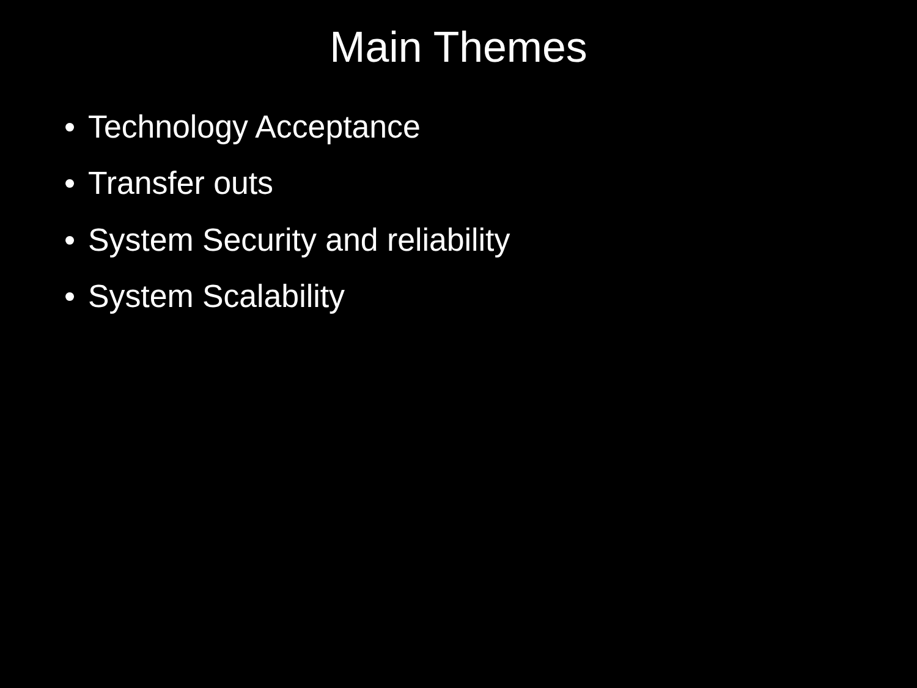Main Themes
Technology Acceptance
Transfer outs
System Security and reliability
System Scalability